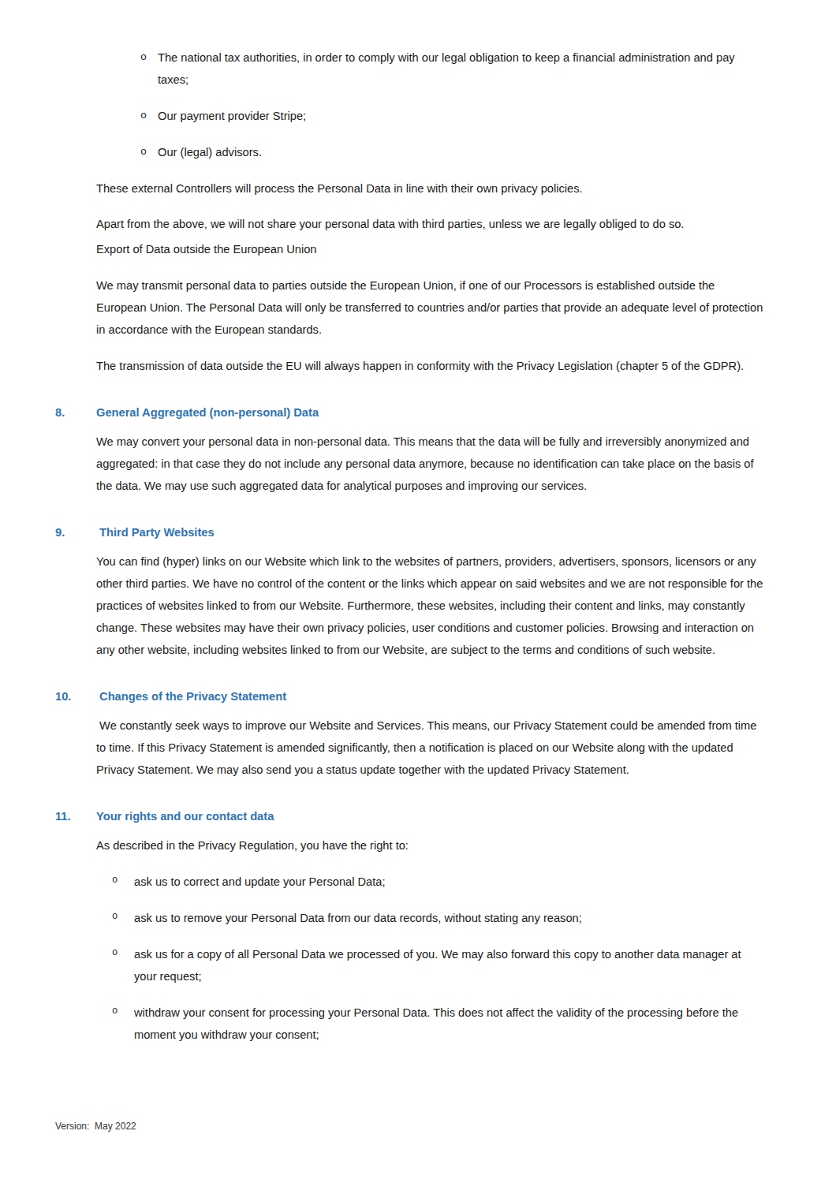The national tax authorities, in order to comply with our legal obligation to keep a financial administration and pay taxes;
Our payment provider Stripe;
Our (legal) advisors.
These external Controllers will process the Personal Data in line with their own privacy policies.
Apart from the above, we will not share your personal data with third parties, unless we are legally obliged to do so.
Export of Data outside the European Union
We may transmit personal data to parties outside the European Union, if one of our Processors is established outside the European Union. The Personal Data will only be transferred to countries and/or parties that provide an adequate level of protection in accordance with the European standards.
The transmission of data outside the EU will always happen in conformity with the Privacy Legislation (chapter 5 of the GDPR).
8. General Aggregated (non-personal) Data
We may convert your personal data in non-personal data. This means that the data will be fully and irreversibly anonymized and aggregated: in that case they do not include any personal data anymore, because no identification can take place on the basis of the data. We may use such aggregated data for analytical purposes and improving our services.
9. Third Party Websites
You can find (hyper) links on our Website which link to the websites of partners, providers, advertisers, sponsors, licensors or any other third parties. We have no control of the content or the links which appear on said websites and we are not responsible for the practices of websites linked to from our Website. Furthermore, these websites, including their content and links, may constantly change. These websites may have their own privacy policies, user conditions and customer policies. Browsing and interaction on any other website, including websites linked to from our Website, are subject to the terms and conditions of such website.
10. Changes of the Privacy Statement
We constantly seek ways to improve our Website and Services. This means, our Privacy Statement could be amended from time to time. If this Privacy Statement is amended significantly, then a notification is placed on our Website along with the updated Privacy Statement. We may also send you a status update together with the updated Privacy Statement.
11. Your rights and our contact data
As described in the Privacy Regulation, you have the right to:
ask us to correct and update your Personal Data;
ask us to remove your Personal Data from our data records, without stating any reason;
ask us for a copy of all Personal Data we processed of you. We may also forward this copy to another data manager at your request;
withdraw your consent for processing your Personal Data. This does not affect the validity of the processing before the moment you withdraw your consent;
Version: May 2022